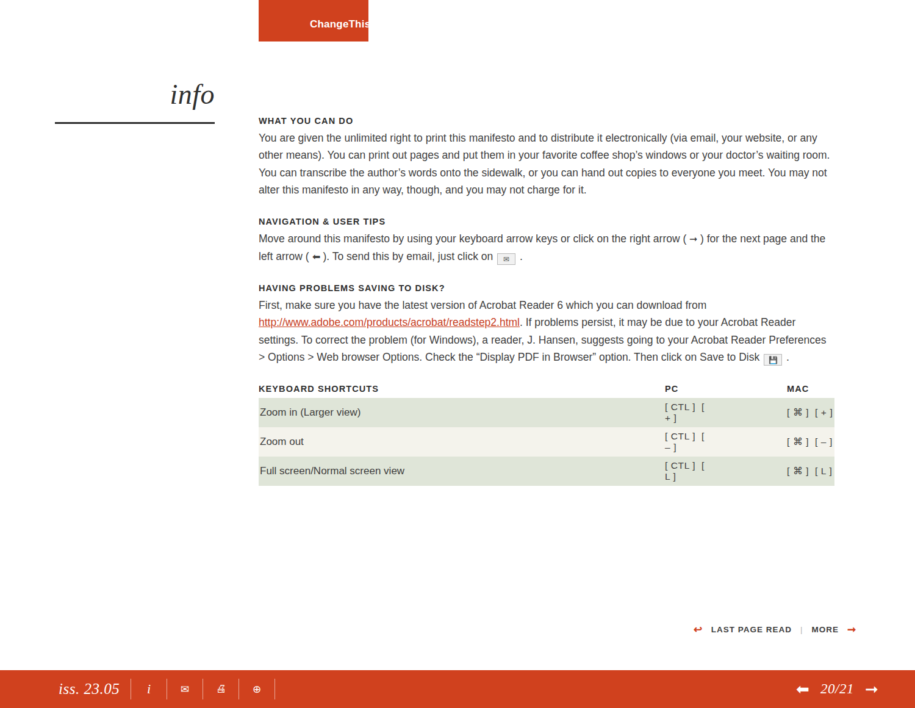ChangeThis
info
What you can do
You are given the unlimited right to print this manifesto and to distribute it electronically (via email, your website, or any other means). You can print out pages and put them in your favorite coffee shop’s windows or your doctor’s waiting room. You can transcribe the author’s words onto the sidewalk, or you can hand out copies to everyone you meet. You may not alter this manifesto in any way, though, and you may not charge for it.
Navigation & User Tips
Move around this manifesto by using your keyboard arrow keys or click on the right arrow ( ➞ ) for the next page and the left arrow ( ⬅ ). To send this by email, just click on ✉ .
Having problems saving to disk?
First, make sure you have the latest version of Acrobat Reader 6 which you can download from http://www.adobe.com/products/acrobat/readstep2.html. If problems persist, it may be due to your Acrobat Reader settings. To correct the problem (for Windows), a reader, J. Hansen, suggests going to your Acrobat Reader Preferences > Options > Web browser Options. Check the “Display PDF in Browser” option. Then click on Save to Disk 💾 .
| Keyboard Shortcuts | PC | Mac |
| --- | --- | --- |
| Zoom in (Larger view) | [ CTL ] [ + ] | [ ⌘ ] [ + ] |
| Zoom out | [ CTL ] [ – ] | [ ⌘ ] [ – ] |
| Full screen/Normal screen view | [ CTL ] [ L ] | [ ⌘ ] [ L ] |
↩ LAST PAGE READ | MORE ➞
iss. 23.05 i ✉ 🖨 ⊕
⬅ 20/21 ➞